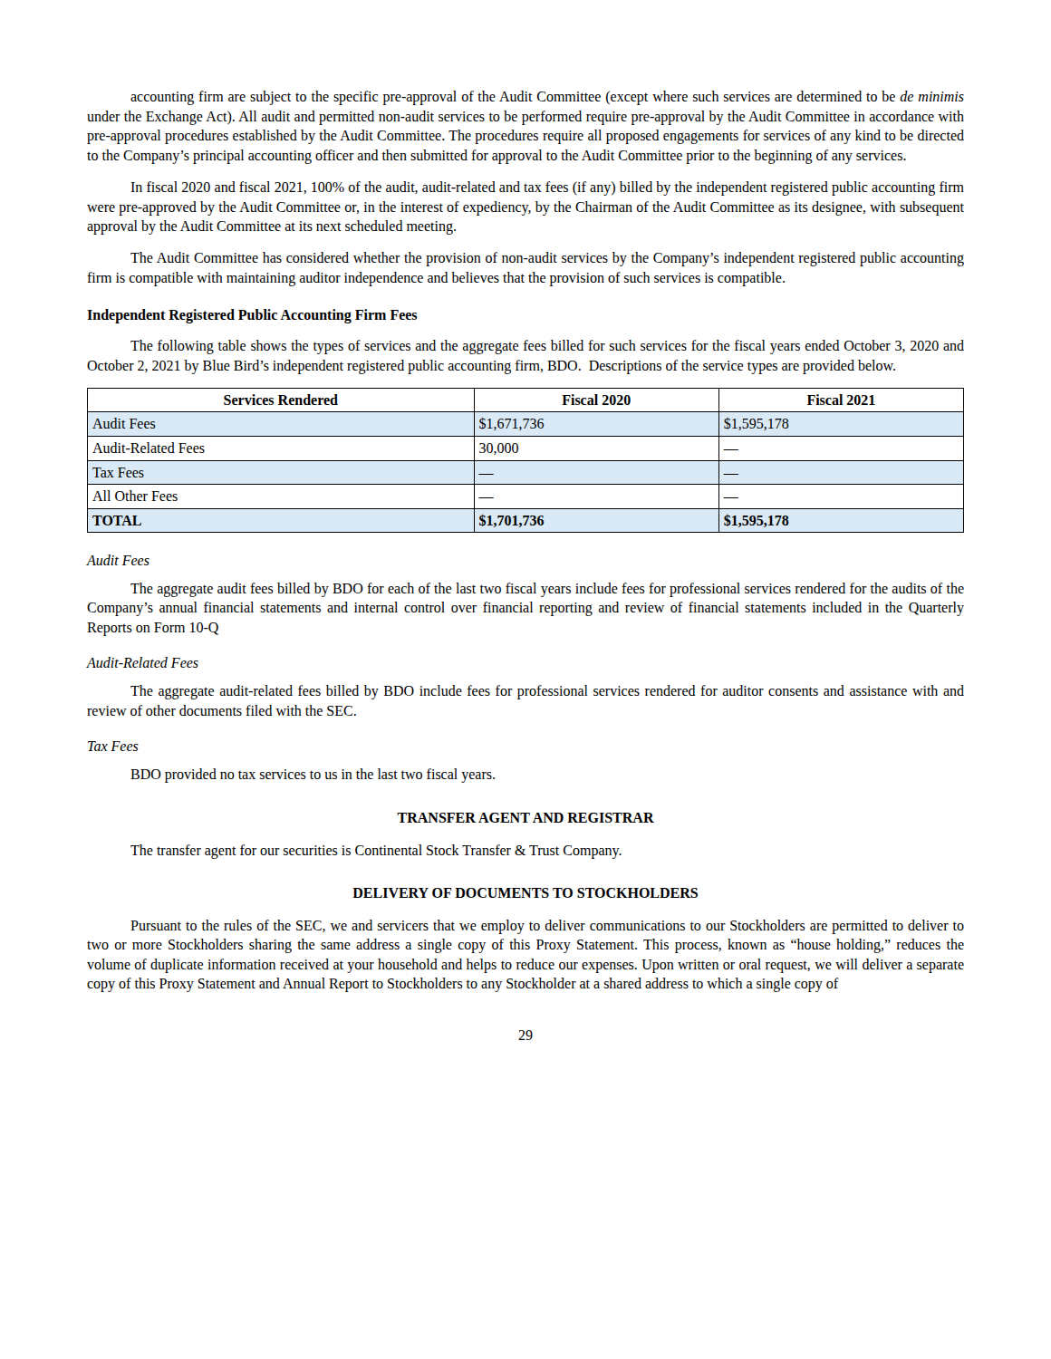accounting firm are subject to the specific pre-approval of the Audit Committee (except where such services are determined to be de minimis under the Exchange Act). All audit and permitted non-audit services to be performed require pre-approval by the Audit Committee in accordance with pre-approval procedures established by the Audit Committee. The procedures require all proposed engagements for services of any kind to be directed to the Company’s principal accounting officer and then submitted for approval to the Audit Committee prior to the beginning of any services.
In fiscal 2020 and fiscal 2021, 100% of the audit, audit-related and tax fees (if any) billed by the independent registered public accounting firm were pre-approved by the Audit Committee or, in the interest of expediency, by the Chairman of the Audit Committee as its designee, with subsequent approval by the Audit Committee at its next scheduled meeting.
The Audit Committee has considered whether the provision of non-audit services by the Company’s independent registered public accounting firm is compatible with maintaining auditor independence and believes that the provision of such services is compatible.
Independent Registered Public Accounting Firm Fees
The following table shows the types of services and the aggregate fees billed for such services for the fiscal years ended October 3, 2020 and October 2, 2021 by Blue Bird’s independent registered public accounting firm, BDO. Descriptions of the service types are provided below.
| Services Rendered | Fiscal 2020 | Fiscal 2021 |
| --- | --- | --- |
| Audit Fees | $1,671,736 | $1,595,178 |
| Audit-Related Fees | 30,000 | — |
| Tax Fees | — | — |
| All Other Fees | — | — |
| TOTAL | $1,701,736 | $1,595,178 |
Audit Fees
The aggregate audit fees billed by BDO for each of the last two fiscal years include fees for professional services rendered for the audits of the Company’s annual financial statements and internal control over financial reporting and review of financial statements included in the Quarterly Reports on Form 10-Q
Audit-Related Fees
The aggregate audit-related fees billed by BDO include fees for professional services rendered for auditor consents and assistance with and review of other documents filed with the SEC.
Tax Fees
BDO provided no tax services to us in the last two fiscal years.
TRANSFER AGENT AND REGISTRAR
The transfer agent for our securities is Continental Stock Transfer & Trust Company.
DELIVERY OF DOCUMENTS TO STOCKHOLDERS
Pursuant to the rules of the SEC, we and servicers that we employ to deliver communications to our Stockholders are permitted to deliver to two or more Stockholders sharing the same address a single copy of this Proxy Statement. This process, known as “house holding,” reduces the volume of duplicate information received at your household and helps to reduce our expenses. Upon written or oral request, we will deliver a separate copy of this Proxy Statement and Annual Report to Stockholders to any Stockholder at a shared address to which a single copy of
29